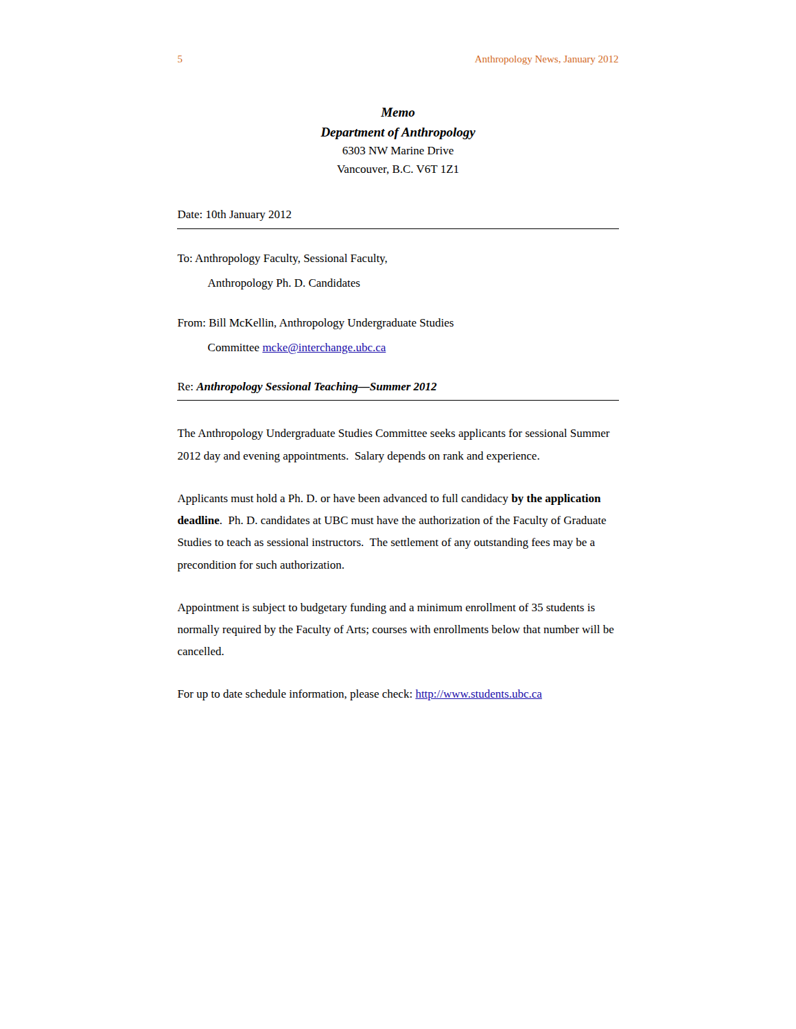5 Anthropology News, January 2012
Memo Department of Anthropology 6303 NW Marine Drive Vancouver, B.C. V6T 1Z1
Date: 10th January 2012
To: Anthropology Faculty, Sessional Faculty,
Anthropology Ph. D. Candidates
From: Bill McKellin, Anthropology Undergraduate Studies
Committee mcke@interchange.ubc.ca
Re: Anthropology Sessional Teaching—Summer 2012
The Anthropology Undergraduate Studies Committee seeks applicants for sessional Summer 2012 day and evening appointments. Salary depends on rank and experience.
Applicants must hold a Ph. D. or have been advanced to full candidacy by the application deadline. Ph. D. candidates at UBC must have the authorization of the Faculty of Graduate Studies to teach as sessional instructors. The settlement of any outstanding fees may be a precondition for such authorization.
Appointment is subject to budgetary funding and a minimum enrollment of 35 students is normally required by the Faculty of Arts; courses with enrollments below that number will be cancelled.
For up to date schedule information, please check: http://www.students.ubc.ca